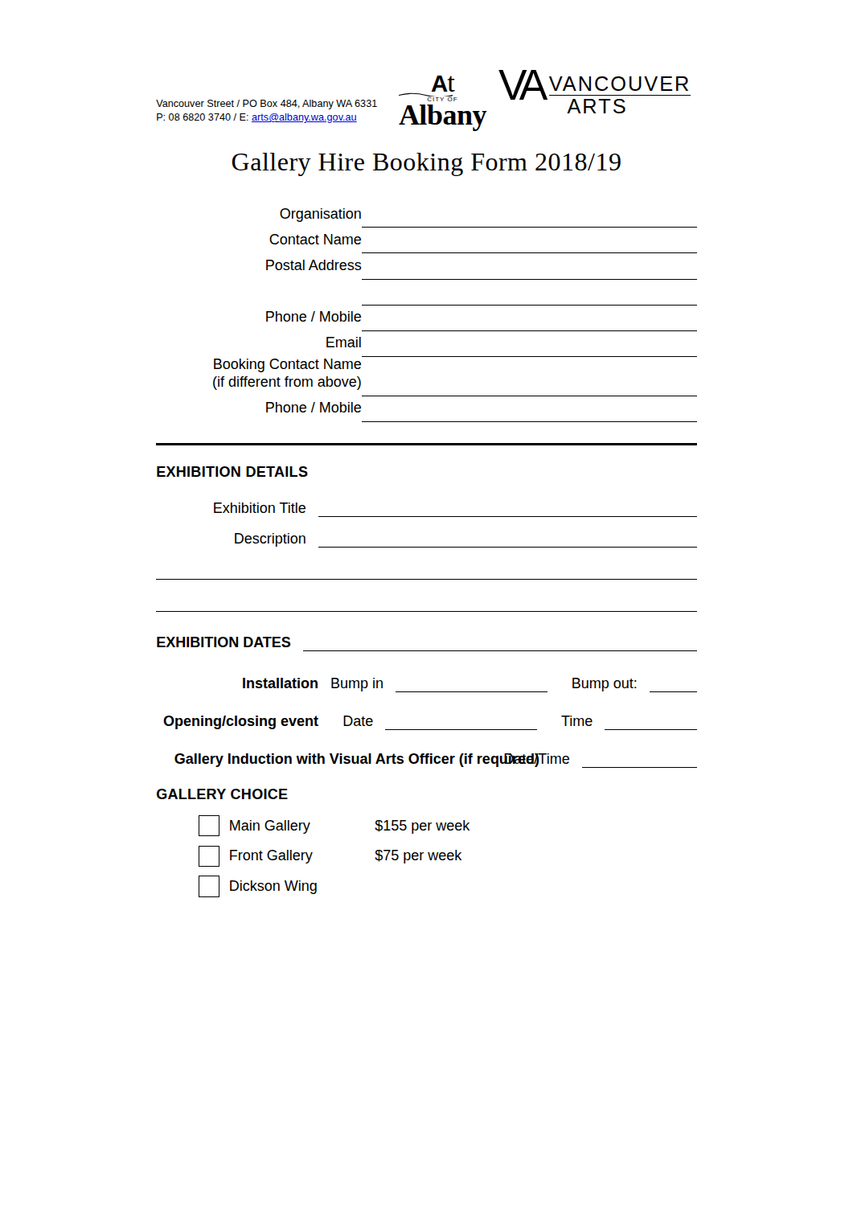Vancouver Street / PO Box 484, Albany WA 6331
P: 08 6820 3740 / E: arts@albany.wa.gov.au
At
CITY OF
Albany
VA
VANCOUVER
ARTS
Gallery Hire Booking Form 2018/19
| Organisation | |
| Contact Name | |
| Postal Address | |
| Phone / Mobile | |
| Email | |
| Booking Contact Name (if different from above) | |
| Phone / Mobile | |
EXHIBITION DETAILS
Exhibition Title
Description
EXHIBITION DATES
Installation
Bump in
Bump out:
Opening/closing event
Date
Time
Gallery Induction with Visual Arts Officer (if required)
Date/Time
GALLERY CHOICE
Main Gallery
$155 per week
Front Gallery
$75 per week
Dickson Wing